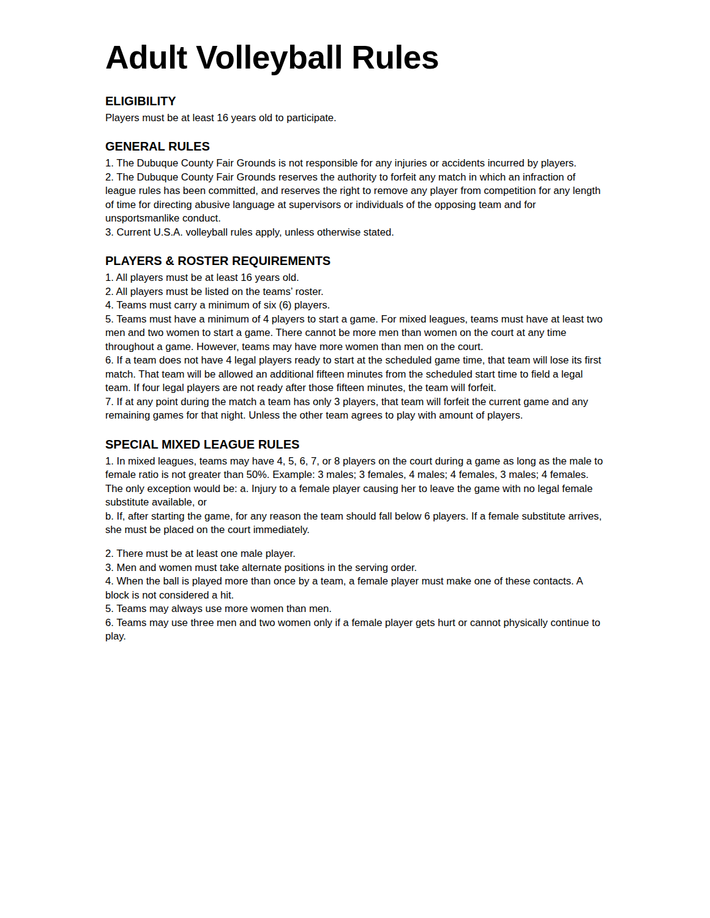Adult Volleyball Rules
ELIGIBILITY
Players must be at least 16 years old to participate.
GENERAL RULES
1. The Dubuque County Fair Grounds is not responsible for any injuries or accidents incurred by players.
2. The Dubuque County Fair Grounds reserves the authority to forfeit any match in which an infraction of league rules has been committed, and reserves the right to remove any player from competition for any length of time for directing abusive language at supervisors or individuals of the opposing team and for unsportsmanlike conduct.
3. Current U.S.A. volleyball rules apply, unless otherwise stated.
PLAYERS & ROSTER REQUIREMENTS
1. All players must be at least 16 years old.
2. All players must be listed on the teams’ roster.
4. Teams must carry a minimum of six (6) players.
5. Teams must have a minimum of 4 players to start a game. For mixed leagues, teams must have at least two men and two women to start a game. There cannot be more men than women on the court at any time throughout a game. However, teams may have more women than men on the court.
6. If a team does not have 4 legal players ready to start at the scheduled game time, that team will lose its first match. That team will be allowed an additional fifteen minutes from the scheduled start time to field a legal team. If four legal players are not ready after those fifteen minutes, the team will forfeit.
7. If at any point during the match a team has only 3 players, that team will forfeit the current game and any remaining games for that night. Unless the other team agrees to play with amount of players.
SPECIAL MIXED LEAGUE RULES
1. In mixed leagues, teams may have 4, 5, 6, 7, or 8 players on the court during a game as long as the male to female ratio is not greater than 50%. Example: 3 males; 3 females, 4 males; 4 females, 3 males; 4 females. The only exception would be: a. Injury to a female player causing her to leave the game with no legal female substitute available, or
b. If, after starting the game, for any reason the team should fall below 6 players. If a female substitute arrives, she must be placed on the court immediately.
2. There must be at least one male player.
3. Men and women must take alternate positions in the serving order.
4. When the ball is played more than once by a team, a female player must make one of these contacts. A block is not considered a hit.
5. Teams may always use more women than men.
6. Teams may use three men and two women only if a female player gets hurt or cannot physically continue to play.